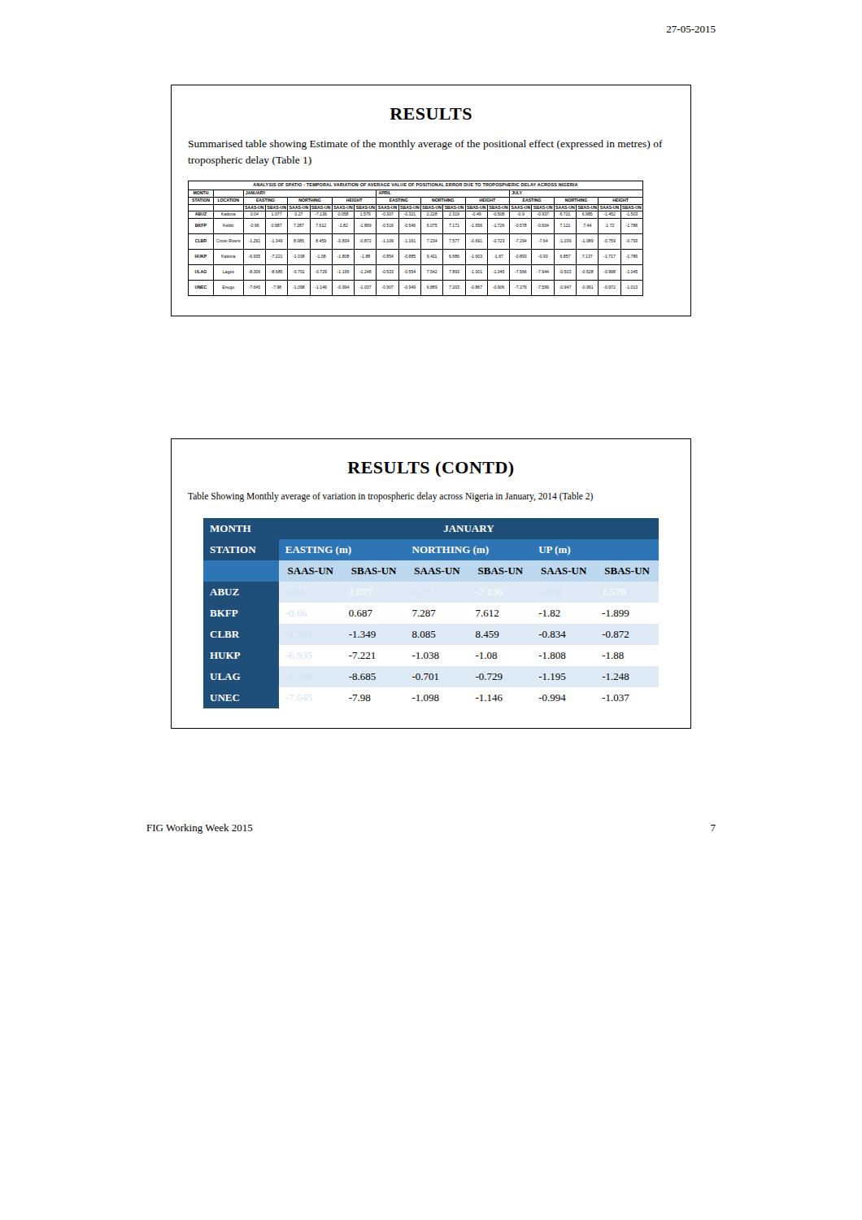27-05-2015
RESULTS
Summarised table showing Estimate of the monthly average of the positional effect (expressed in metres) of tropospheric delay (Table 1)
| ANALYSIS OF SPATIO - TEMPORAL VARIATION OF AVERAGE VALUE OF POSITIONAL ERROR DUE TO TROPOSPHERIC DELAY ACROSS NIGERIA | | |
| MONTH | | JANUARY | APRIL | JULY | | |
| STATION | LOCATION | EASTING | NORTHING | HEIGHT | EASTING | NORTHING | HEIGHT | EASTING | NORTHING | HEIGHT | | |
| | | SAAS-UN | SBAS-UN | SAAS-UN | SBAS-UN | SAAS-UN | SBAS-UN | SAAS-UN | SBAS-UN | SBAS-UN | SBAS-UN | SBAS-UN | SBAS-UN | SAAS-UN | SBAS-UN | SAAS-UN | SBAS-UN | SAAS-UN | SBAS-UN | | |
| ABUZ | Kaduna | 0.04 | 1.077 | 0.27 | -7.136 | 0.058 | 1.579 | -0.307 | -0.321 | 2.228 | 2.319 | -0.49 | -0.508 | -0.9 | -0.937 | 6.721 | 6.985 | -1.452 | -1.503 | | |
| BKFP | Kebbi | -0.66 | 0.687 | 7.287 | 7.612 | -1.82 | -1.899 | -0.516 | -0.546 | 6.075 | 7.171 | -1.656 | -1.726 | -0.578 | -0.604 | 7.121 | 7.44 | -1.72 | -1.786 | | |
| CLBR | Cross Rivers | -1.291 | -1.349 | 8.085 | 8.459 | -0.834 | -0.872 | -1.109 | -1.161 | 7.234 | 7.577 | -0.691 | -0.723 | -7.294 | -7.64 | -1.039 | -1.089 | -0.759 | -0.793 | | |
| HUKP | Katsina | -6.935 | -7.221 | -1.038 | -1.08 | -1.808 | -1.88 | -0.854 | -0.885 | 6.411 | 6.686 | -1.603 | -1.67 | -0.893 | -0.93 | 6.857 | 7.137 | -1.717 | -1.786 | | |
| ULAG | Lagos | -8.306 | -8.685 | -0.701 | -0.729 | -1.195 | -1.248 | -0.533 | -0.554 | 7.542 | 7.893 | -1.001 | -1.045 | -7.566 | -7.944 | -0.503 | -0.528 | -0.998 | -1.045 | | |
| UNEC | Enugu | -7.645 | -7.98 | -1.098 | -1.146 | -0.994 | -1.037 | -0.907 | -0.949 | 6.889 | 7.203 | -0.867 | -0.906 | -7.276 | -7.599 | -0.947 | -0.991 | -0.972 | -1.013 | | |
RESULTS (CONTD)
Table Showing Monthly average of variation in tropospheric delay across Nigeria in January, 2014 (Table 2)
| MONTH | JANUARY |
| STATION | EASTING (m) | NORTHING (m) | UP (m) |
| | SAAS-UN | SBAS-UN | SAAS-UN | SBAS-UN | SAAS-UN | SBAS-UN |
| ABUZ | 0.04 | 1.077 | 0.27 | -7.136 | 0.058 | 1.579 |
| BKFP | -0.66 | 0.687 | 7.287 | 7.612 | -1.82 | -1.899 |
| CLBR | -1.291 | -1.349 | 8.085 | 8.459 | -0.834 | -0.872 |
| HUKP | -6.935 | -7.221 | -1.038 | -1.08 | -1.808 | -1.88 |
| ULAG | -8.306 | -8.685 | -0.701 | -0.729 | -1.195 | -1.248 |
| UNEC | -7.645 | -7.98 | -1.098 | -1.146 | -0.994 | -1.037 |
FIG Working Week 2015 7